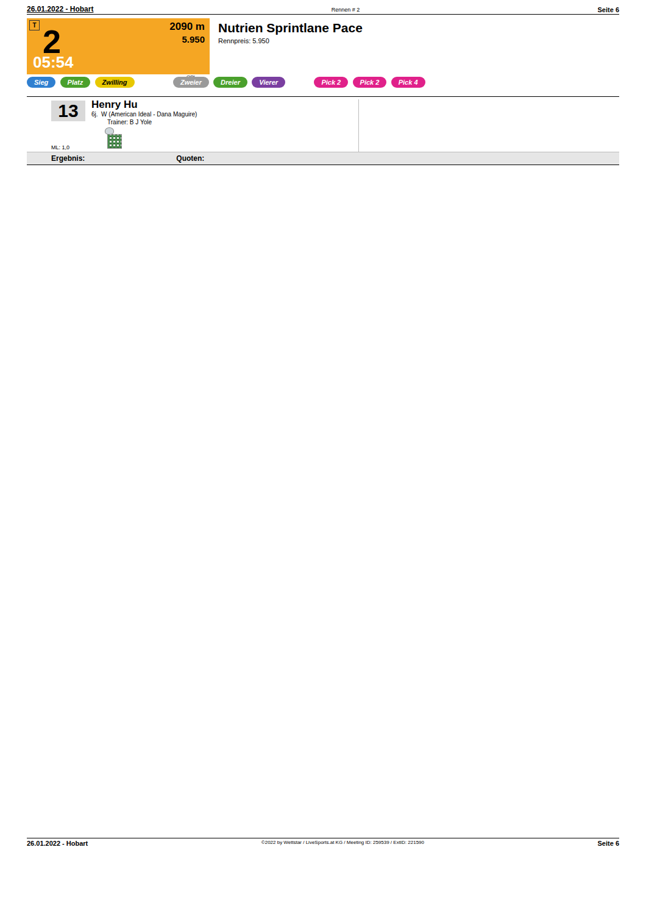26.01.2022 - Hobart
Rennen # 2
Seite 6
T
2
05:54
2090 m
5.950
Nutrien Sprintlane Pace
Rennpreis: 5.950
Sieg Platz Zwilling QPL Zweier Dreier Vierer Pick 2 Pick 2 Pick 4
13
Henry Hu
6j. W (American Ideal - Dana Maguire)
Trainer: B J Yole
ML: 1,0
Ergebnis:Quoten:
26.01.2022 - Hobart
©2022 by Wettstar / LiveSports.at KG / Meeting ID: 259539 / ExtID: 221590
Seite 6